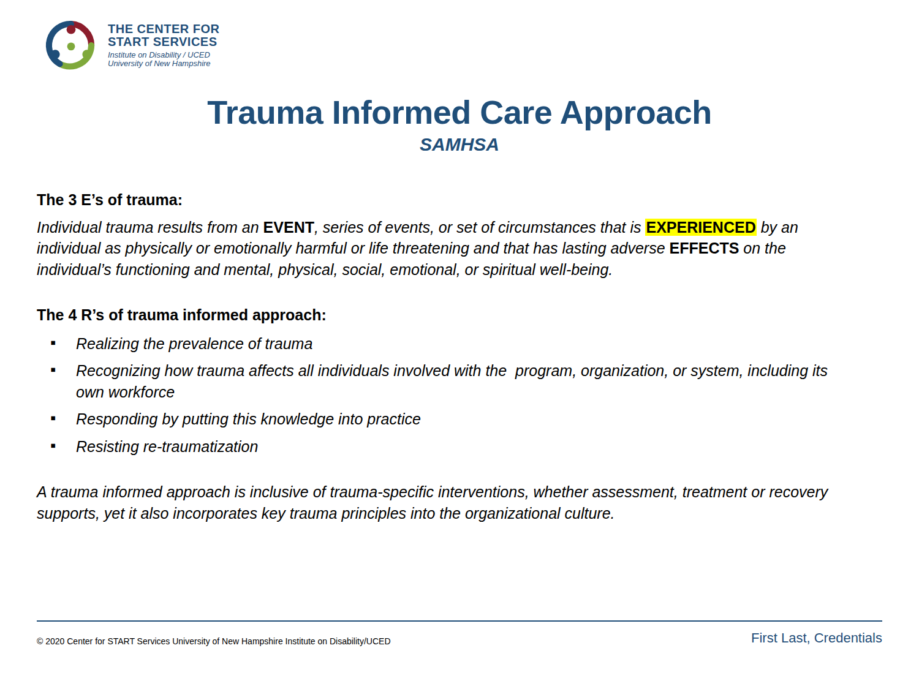The Center for
START Services
Institute on Disability / UCED
University of New Hampshire
Trauma Informed Care Approach
SAMHSA
The 3 E’s of trauma:
Individual trauma results from an EVENT, series of events, or set of circumstances that is EXPERIENCED by an individual as physically or emotionally harmful or life threatening and that has lasting adverse EFFECTS on the individual’s functioning and mental, physical, social, emotional, or spiritual well-being.
The 4 R’s of trauma informed approach:
Realizing the prevalence of trauma
Recognizing how trauma affects all individuals involved with the program, organization, or system, including its own workforce
Responding by putting this knowledge into practice
Resisting re-traumatization
A trauma informed approach is inclusive of trauma-specific interventions, whether assessment, treatment or recovery supports, yet it also incorporates key trauma principles into the organizational culture.
© 2020 Center for START Services University of New Hampshire Institute on Disability/UCED
First Last, Credentials